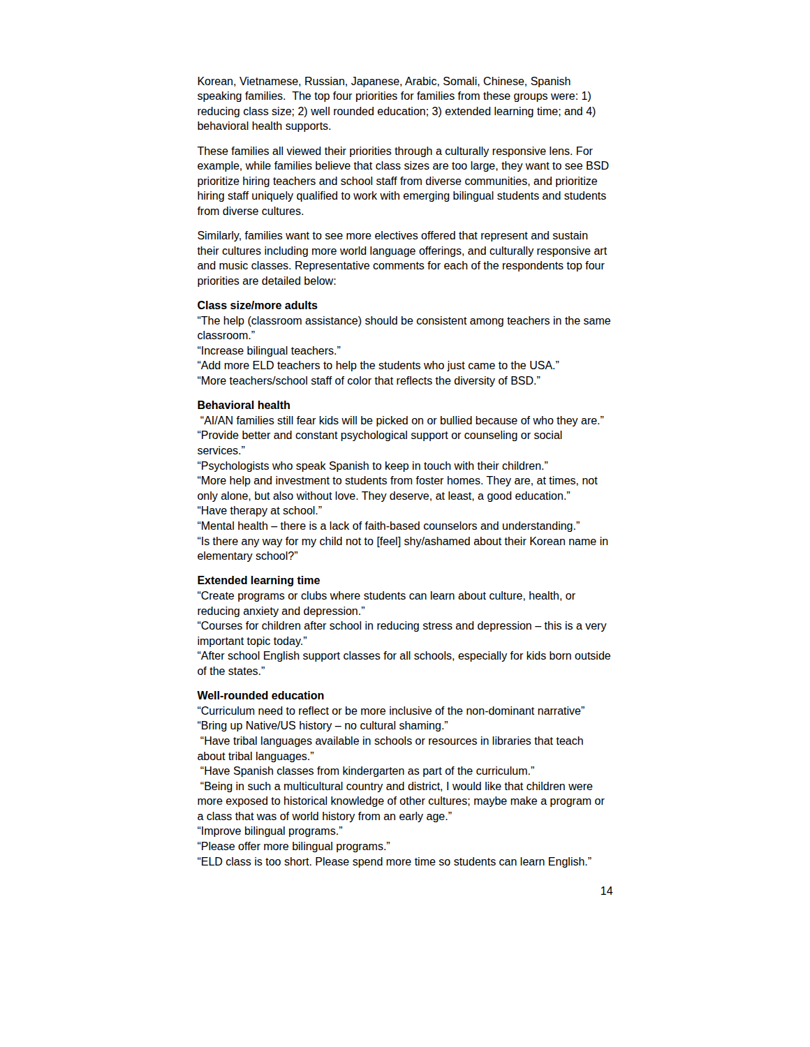Korean, Vietnamese, Russian, Japanese, Arabic, Somali, Chinese, Spanish speaking families. The top four priorities for families from these groups were: 1) reducing class size; 2) well rounded education; 3) extended learning time; and 4) behavioral health supports.
These families all viewed their priorities through a culturally responsive lens. For example, while families believe that class sizes are too large, they want to see BSD prioritize hiring teachers and school staff from diverse communities, and prioritize hiring staff uniquely qualified to work with emerging bilingual students and students from diverse cultures.
Similarly, families want to see more electives offered that represent and sustain their cultures including more world language offerings, and culturally responsive art and music classes. Representative comments for each of the respondents top four priorities are detailed below:
Class size/more adults
“The help (classroom assistance) should be consistent among teachers in the same classroom.”
“Increase bilingual teachers.”
“Add more ELD teachers to help the students who just came to the USA.”
“More teachers/school staff of color that reflects the diversity of BSD.”
Behavioral health
“AI/AN families still fear kids will be picked on or bullied because of who they are.”
“Provide better and constant psychological support or counseling or social services.”
“Psychologists who speak Spanish to keep in touch with their children.”
“More help and investment to students from foster homes. They are, at times, not only alone, but also without love. They deserve, at least, a good education.”
“Have therapy at school.”
“Mental health – there is a lack of faith-based counselors and understanding.”
“Is there any way for my child not to [feel] shy/ashamed about their Korean name in elementary school?”
Extended learning time
“Create programs or clubs where students can learn about culture, health, or reducing anxiety and depression.”
“Courses for children after school in reducing stress and depression – this is a very important topic today.”
“After school English support classes for all schools, especially for kids born outside of the states.”
Well-rounded education
“Curriculum need to reflect or be more inclusive of the non-dominant narrative”
“Bring up Native/US history – no cultural shaming.”
“Have tribal languages available in schools or resources in libraries that teach about tribal languages.”
“Have Spanish classes from kindergarten as part of the curriculum.”
“Being in such a multicultural country and district, I would like that children were more exposed to historical knowledge of other cultures; maybe make a program or a class that was of world history from an early age.”
“Improve bilingual programs.”
“Please offer more bilingual programs.”
“ELD class is too short. Please spend more time so students can learn English.”
14